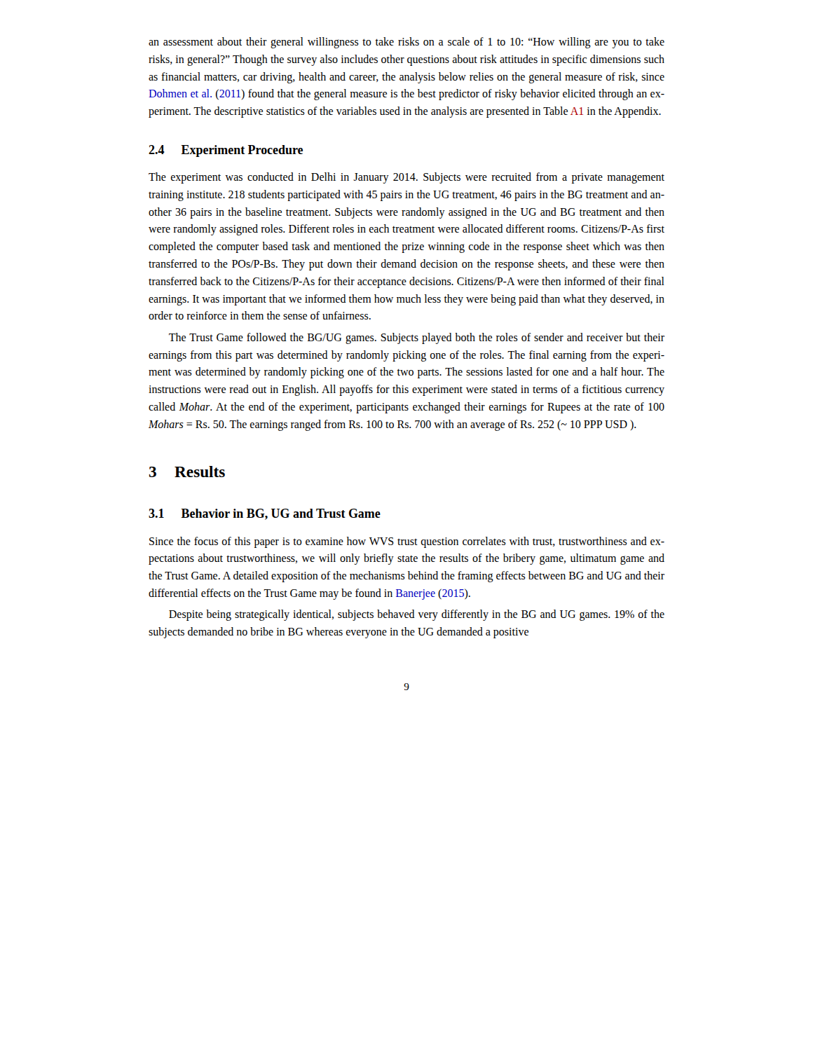an assessment about their general willingness to take risks on a scale of 1 to 10: “How willing are you to take risks, in general?” Though the survey also includes other questions about risk attitudes in specific dimensions such as financial matters, car driving, health and career, the analysis below relies on the general measure of risk, since Dohmen et al. (2011) found that the general measure is the best predictor of risky behavior elicited through an experiment. The descriptive statistics of the variables used in the analysis are presented in Table A1 in the Appendix.
2.4 Experiment Procedure
The experiment was conducted in Delhi in January 2014. Subjects were recruited from a private management training institute. 218 students participated with 45 pairs in the UG treatment, 46 pairs in the BG treatment and another 36 pairs in the baseline treatment. Subjects were randomly assigned in the UG and BG treatment and then were randomly assigned roles. Different roles in each treatment were allocated different rooms. Citizens/P-As first completed the computer based task and mentioned the prize winning code in the response sheet which was then transferred to the POs/P-Bs. They put down their demand decision on the response sheets, and these were then transferred back to the Citizens/P-As for their acceptance decisions. Citizens/P-A were then informed of their final earnings. It was important that we informed them how much less they were being paid than what they deserved, in order to reinforce in them the sense of unfairness.
The Trust Game followed the BG/UG games. Subjects played both the roles of sender and receiver but their earnings from this part was determined by randomly picking one of the roles. The final earning from the experiment was determined by randomly picking one of the two parts. The sessions lasted for one and a half hour. The instructions were read out in English. All payoffs for this experiment were stated in terms of a fictitious currency called Mohar. At the end of the experiment, participants exchanged their earnings for Rupees at the rate of 100 Mohars = Rs. 50. The earnings ranged from Rs. 100 to Rs. 700 with an average of Rs. 252 (~ 10 PPP USD ).
3 Results
3.1 Behavior in BG, UG and Trust Game
Since the focus of this paper is to examine how WVS trust question correlates with trust, trustworthiness and expectations about trustworthiness, we will only briefly state the results of the bribery game, ultimatum game and the Trust Game. A detailed exposition of the mechanisms behind the framing effects between BG and UG and their differential effects on the Trust Game may be found in Banerjee (2015).
Despite being strategically identical, subjects behaved very differently in the BG and UG games. 19% of the subjects demanded no bribe in BG whereas everyone in the UG demanded a positive
9